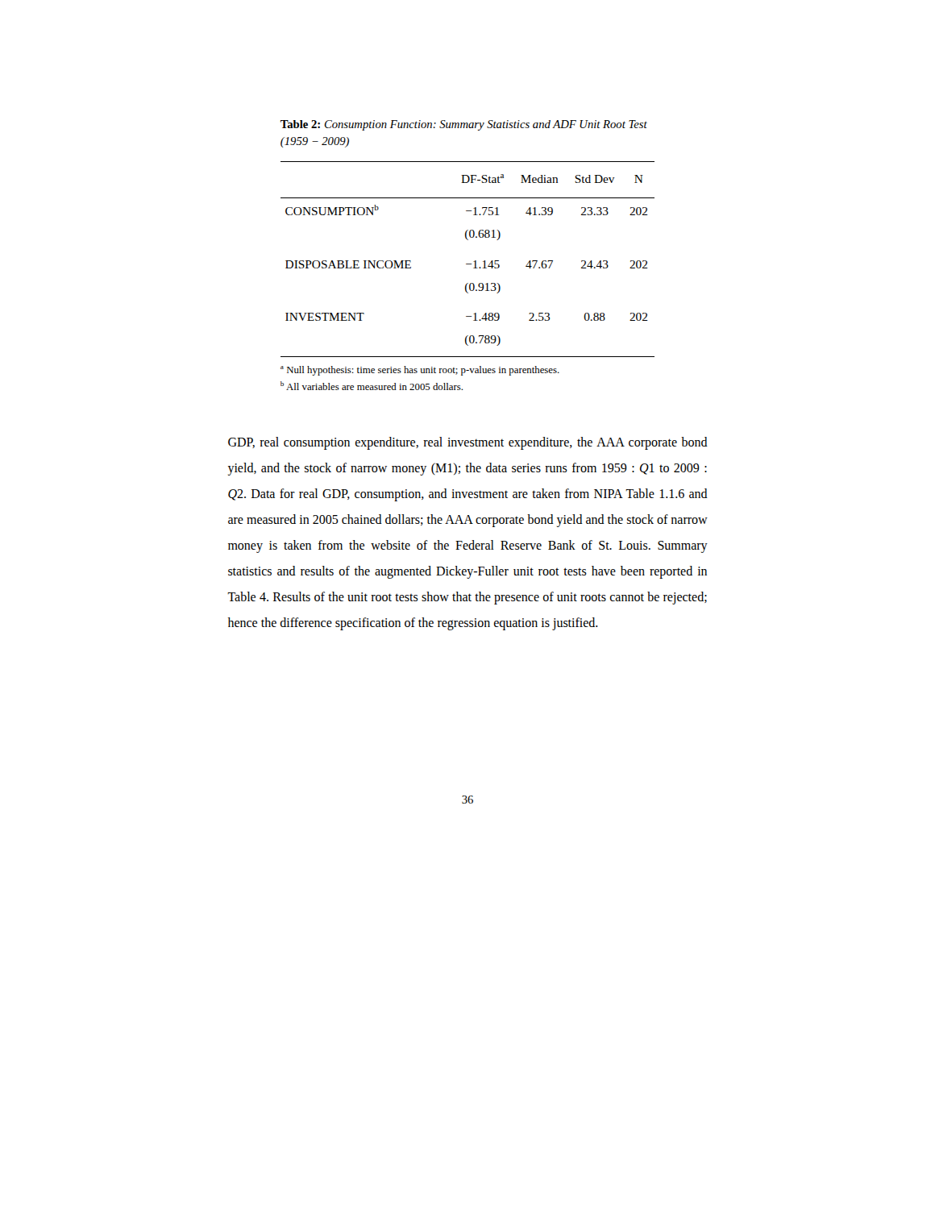Table 2: Consumption Function: Summary Statistics and ADF Unit Root Test (1959 − 2009)
| | DF-Stat a | Median | Std Dev | N |
| --- | --- | --- | --- | --- |
| CONSUMPTION b | −1.751 | 41.39 | 23.33 | 202 |
| | (0.681) | | | |
| DISPOSABLE INCOME | −1.145 | 47.67 | 24.43 | 202 |
| | (0.913) | | | |
| INVESTMENT | −1.489 | 2.53 | 0.88 | 202 |
| | (0.789) | | | |
a Null hypothesis: time series has unit root; p-values in parentheses.
b All variables are measured in 2005 dollars.
GDP, real consumption expenditure, real investment expenditure, the AAA corporate bond yield, and the stock of narrow money (M1); the data series runs from 1959 : Q1 to 2009 : Q2. Data for real GDP, consumption, and investment are taken from NIPA Table 1.1.6 and are measured in 2005 chained dollars; the AAA corporate bond yield and the stock of narrow money is taken from the website of the Federal Reserve Bank of St. Louis. Summary statistics and results of the augmented Dickey-Fuller unit root tests have been reported in Table 4. Results of the unit root tests show that the presence of unit roots cannot be rejected; hence the difference specification of the regression equation is justified.
36